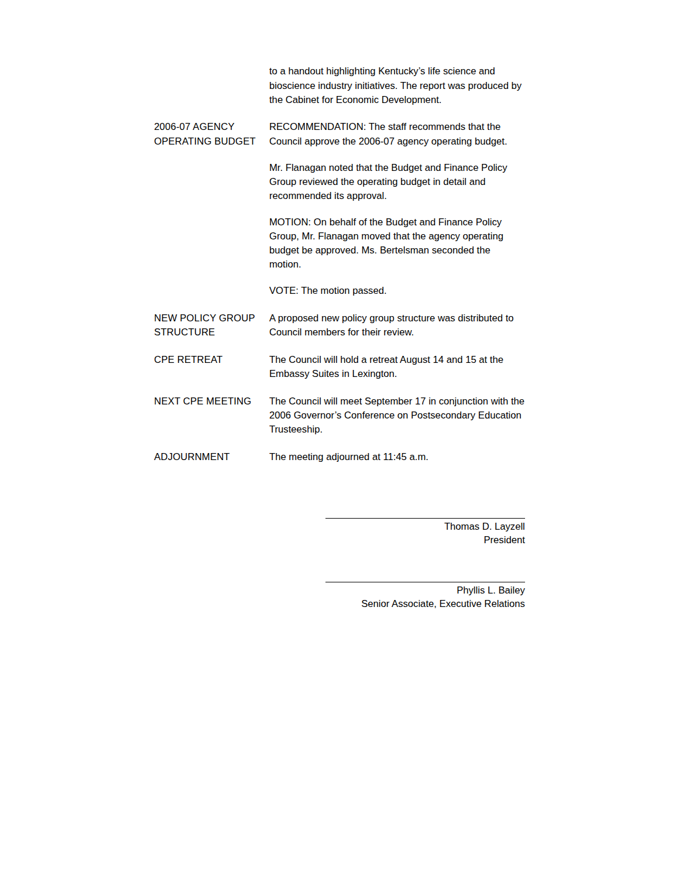| | to a handout highlighting Kentucky’s life science and bioscience industry initiatives. The report was produced by the Cabinet for Economic Development. |
| 2006-07 Agency Operating Budget | RECOMMENDATION: The staff recommends that the Council approve the 2006-07 agency operating budget. Mr. Flanagan noted that the Budget and Finance Policy Group reviewed the operating budget in detail and recommended its approval. MOTION: On behalf of the Budget and Finance Policy Group, Mr. Flanagan moved that the agency operating budget be approved. Ms. Bertelsman seconded the motion. VOTE: The motion passed. |
| New Policy Group Structure | A proposed new policy group structure was distributed to Council members for their review. |
| CPE Retreat | The Council will hold a retreat August 14 and 15 at the Embassy Suites in Lexington. |
| Next CPE Meeting | The Council will meet September 17 in conjunction with the 2006 Governor’s Conference on Postsecondary Education Trusteeship. |
| Adjournment | The meeting adjourned at 11:45 a.m. |
Thomas D. Layzell
President
Phyllis L. Bailey
Senior Associate, Executive Relations